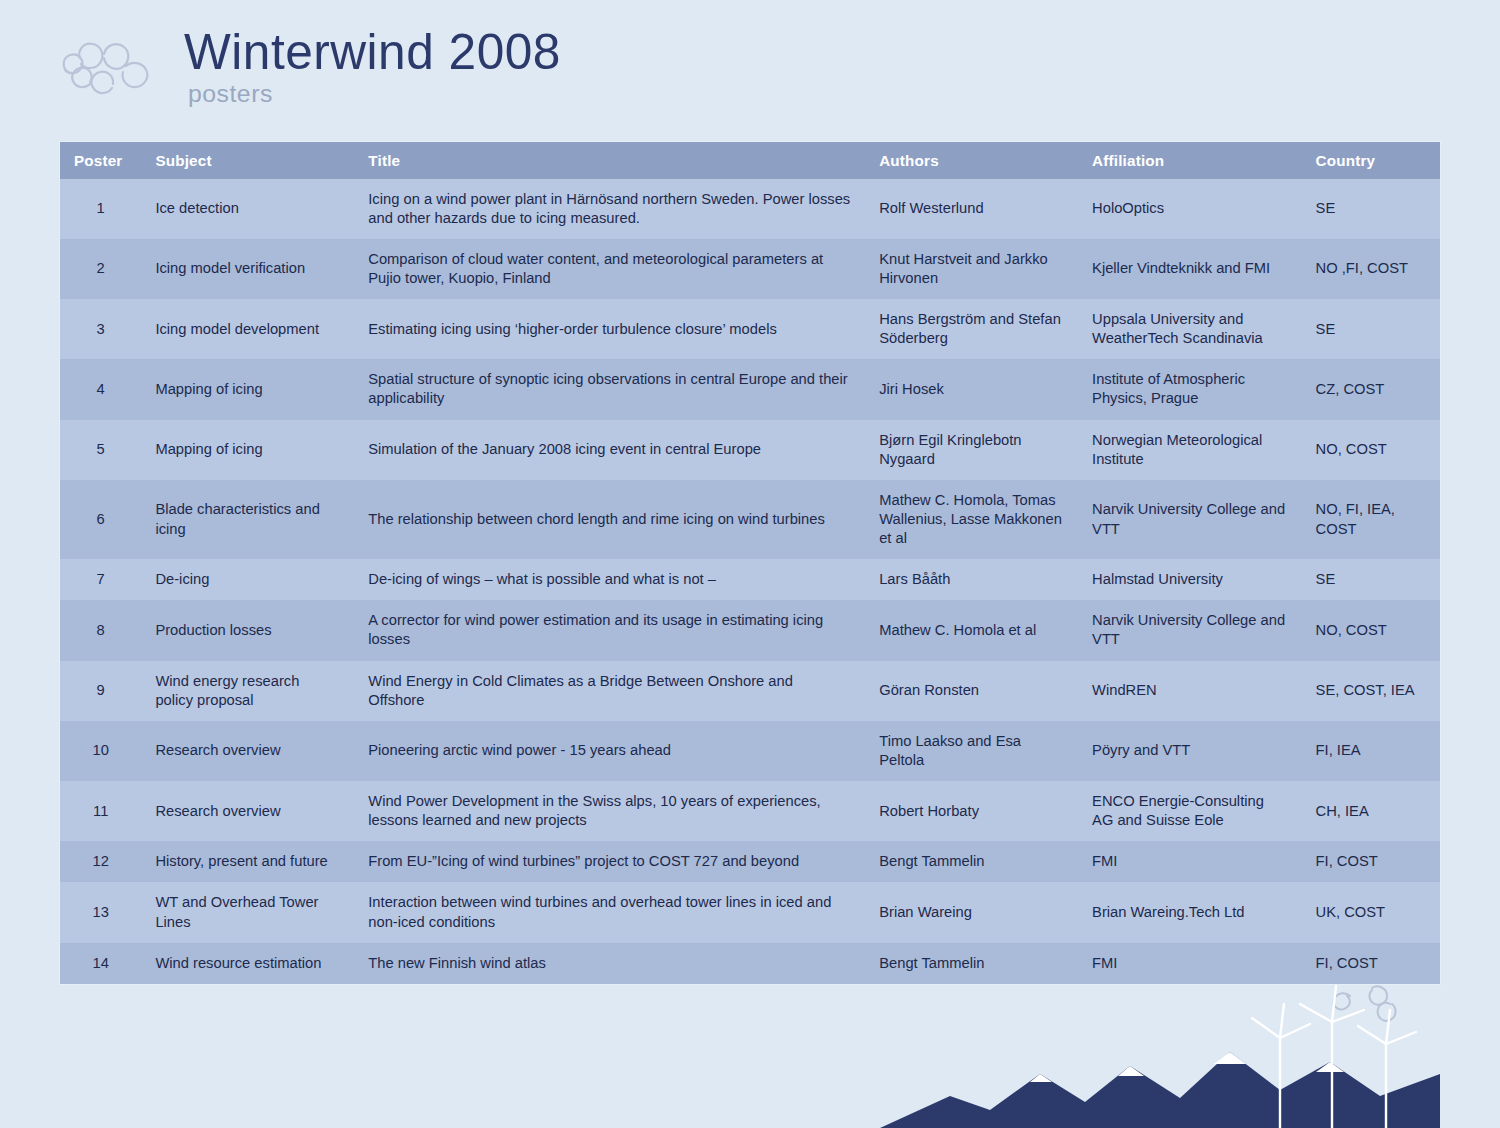Winterwind 2008
posters
| Poster | Subject | Title | Authors | Affiliation | Country |
| --- | --- | --- | --- | --- | --- |
| 1 | Ice detection | Icing on a wind power plant in Härnösand northern Sweden. Power losses and other hazards due to icing measured. | Rolf Westerlund | HoloOptics | SE |
| 2 | Icing model verification | Comparison of cloud water content, and meteorological parameters at Pujio tower, Kuopio, Finland | Knut Harstveit and Jarkko Hirvonen | Kjeller Vindteknikk and FMI | NO ,FI, COST |
| 3 | Icing model development | Estimating icing using ‘higher-order turbulence closure’ models | Hans Bergström and Stefan Söderberg | Uppsala University and WeatherTech Scandinavia | SE |
| 4 | Mapping of icing | Spatial structure of synoptic icing observations in central Europe and their applicability | Jiri Hosek | Institute of Atmospheric Physics, Prague | CZ, COST |
| 5 | Mapping of icing | Simulation of the January 2008 icing event in central Europe | Bjørn Egil Kringlebotn Nygaard | Norwegian Meteorological Institute | NO, COST |
| 6 | Blade characteristics and icing | The relationship between chord length and rime icing on wind turbines | Mathew C. Homola, Tomas Wallenius, Lasse Makkonen et al | Narvik University College and VTT | NO, FI, IEA, COST |
| 7 | De-icing | De-icing of wings – what is possible and what is not – | Lars Bååth | Halmstad University | SE |
| 8 | Production losses | A corrector for wind power estimation and its usage in estimating icing losses | Mathew C. Homola et al | Narvik University College and VTT | NO, COST |
| 9 | Wind energy research policy proposal | Wind Energy in Cold Climates as a Bridge Between Onshore and Offshore | Göran Ronsten | WindREN | SE, COST, IEA |
| 10 | Research overview | Pioneering arctic wind power - 15 years ahead | Timo Laakso and Esa Peltola | Pöyry and VTT | FI, IEA |
| 11 | Research overview | Wind Power Development in the Swiss alps, 10 years of experiences, lessons learned and new projects | Robert Horbaty | ENCO Energie-Consulting AG and Suisse Eole | CH, IEA |
| 12 | History, present and future | From EU-”Icing of wind turbines” project to COST 727 and beyond | Bengt Tammelin | FMI | FI, COST |
| 13 | WT and Overhead Tower Lines | Interaction between wind turbines and overhead tower lines in iced and non-iced conditions | Brian Wareing | Brian Wareing.Tech Ltd | UK, COST |
| 14 | Wind resource estimation | The new Finnish wind atlas | Bengt Tammelin | FMI | FI, COST |